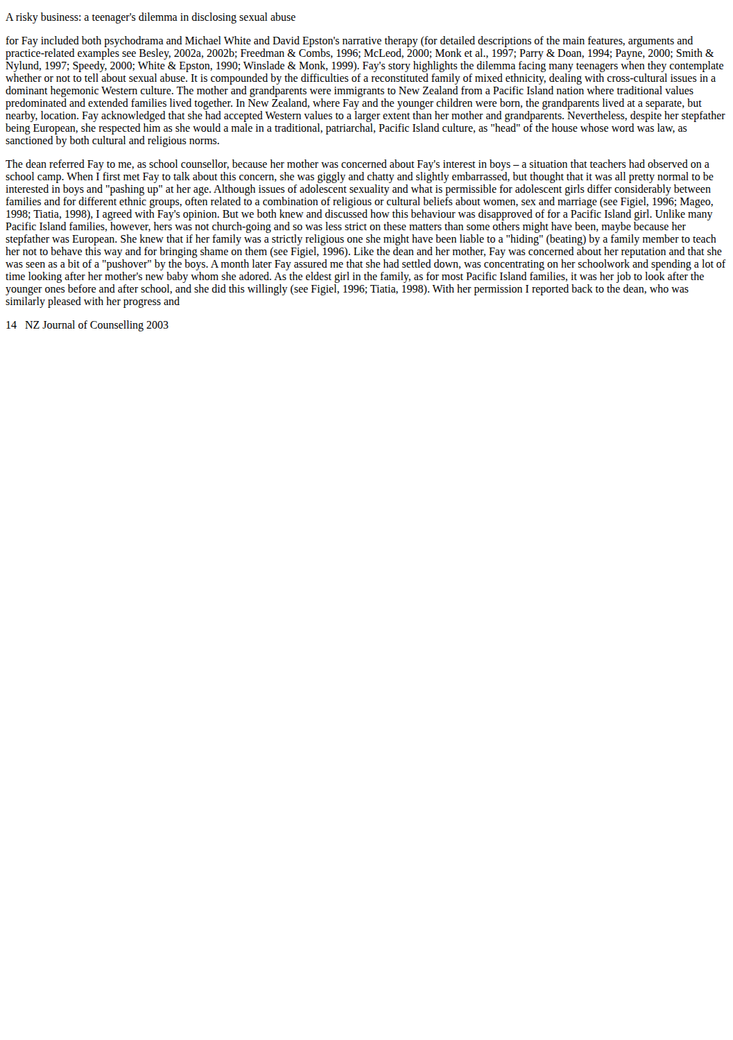A risky business: a teenager's dilemma in disclosing sexual abuse
for Fay included both psychodrama and Michael White and David Epston's narrative therapy (for detailed descriptions of the main features, arguments and practice-related examples see Besley, 2002a, 2002b; Freedman & Combs, 1996; McLeod, 2000; Monk et al., 1997; Parry & Doan, 1994; Payne, 2000; Smith & Nylund, 1997; Speedy, 2000; White & Epston, 1990; Winslade & Monk, 1999). Fay's story highlights the dilemma facing many teenagers when they contemplate whether or not to tell about sexual abuse. It is compounded by the difficulties of a reconstituted family of mixed ethnicity, dealing with cross-cultural issues in a dominant hegemonic Western culture. The mother and grandparents were immigrants to New Zealand from a Pacific Island nation where traditional values predominated and extended families lived together. In New Zealand, where Fay and the younger children were born, the grandparents lived at a separate, but nearby, location. Fay acknowledged that she had accepted Western values to a larger extent than her mother and grandparents. Nevertheless, despite her stepfather being European, she respected him as she would a male in a traditional, patriarchal, Pacific Island culture, as "head" of the house whose word was law, as sanctioned by both cultural and religious norms.
The dean referred Fay to me, as school counsellor, because her mother was concerned about Fay's interest in boys – a situation that teachers had observed on a school camp. When I first met Fay to talk about this concern, she was giggly and chatty and slightly embarrassed, but thought that it was all pretty normal to be interested in boys and "pashing up" at her age. Although issues of adolescent sexuality and what is permissible for adolescent girls differ considerably between families and for different ethnic groups, often related to a combination of religious or cultural beliefs about women, sex and marriage (see Figiel, 1996; Mageo, 1998; Tiatia, 1998), I agreed with Fay's opinion. But we both knew and discussed how this behaviour was disapproved of for a Pacific Island girl. Unlike many Pacific Island families, however, hers was not church-going and so was less strict on these matters than some others might have been, maybe because her stepfather was European. She knew that if her family was a strictly religious one she might have been liable to a "hiding" (beating) by a family member to teach her not to behave this way and for bringing shame on them (see Figiel, 1996). Like the dean and her mother, Fay was concerned about her reputation and that she was seen as a bit of a "pushover" by the boys. A month later Fay assured me that she had settled down, was concentrating on her schoolwork and spending a lot of time looking after her mother's new baby whom she adored. As the eldest girl in the family, as for most Pacific Island families, it was her job to look after the younger ones before and after school, and she did this willingly (see Figiel, 1996; Tiatia, 1998). With her permission I reported back to the dean, who was similarly pleased with her progress and
14 NZ Journal of Counselling 2003